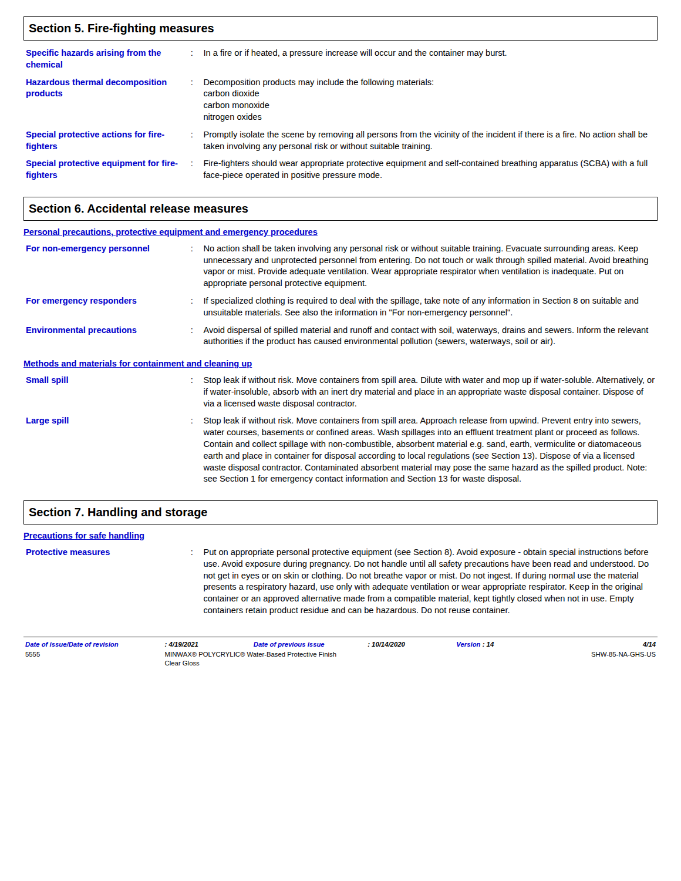Section 5. Fire-fighting measures
| Specific hazards arising from the chemical | : | In a fire or if heated, a pressure increase will occur and the container may burst. |
| Hazardous thermal decomposition products | : | Decomposition products may include the following materials: carbon dioxide carbon monoxide nitrogen oxides |
| Special protective actions for fire-fighters | : | Promptly isolate the scene by removing all persons from the vicinity of the incident if there is a fire. No action shall be taken involving any personal risk or without suitable training. |
| Special protective equipment for fire-fighters | : | Fire-fighters should wear appropriate protective equipment and self-contained breathing apparatus (SCBA) with a full face-piece operated in positive pressure mode. |
Section 6. Accidental release measures
Personal precautions, protective equipment and emergency procedures
| For non-emergency personnel | : | No action shall be taken involving any personal risk or without suitable training. Evacuate surrounding areas. Keep unnecessary and unprotected personnel from entering. Do not touch or walk through spilled material. Avoid breathing vapor or mist. Provide adequate ventilation. Wear appropriate respirator when ventilation is inadequate. Put on appropriate personal protective equipment. |
| For emergency responders | : | If specialized clothing is required to deal with the spillage, take note of any information in Section 8 on suitable and unsuitable materials. See also the information in "For non-emergency personnel". |
| Environmental precautions | : | Avoid dispersal of spilled material and runoff and contact with soil, waterways, drains and sewers. Inform the relevant authorities if the product has caused environmental pollution (sewers, waterways, soil or air). |
Methods and materials for containment and cleaning up
| Small spill | : | Stop leak if without risk. Move containers from spill area. Dilute with water and mop up if water-soluble. Alternatively, or if water-insoluble, absorb with an inert dry material and place in an appropriate waste disposal container. Dispose of via a licensed waste disposal contractor. |
| Large spill | : | Stop leak if without risk. Move containers from spill area. Approach release from upwind. Prevent entry into sewers, water courses, basements or confined areas. Wash spillages into an effluent treatment plant or proceed as follows. Contain and collect spillage with non-combustible, absorbent material e.g. sand, earth, vermiculite or diatomaceous earth and place in container for disposal according to local regulations (see Section 13). Dispose of via a licensed waste disposal contractor. Contaminated absorbent material may pose the same hazard as the spilled product. Note: see Section 1 for emergency contact information and Section 13 for waste disposal. |
Section 7. Handling and storage
Precautions for safe handling
| Protective measures | : | Put on appropriate personal protective equipment (see Section 8). Avoid exposure - obtain special instructions before use. Avoid exposure during pregnancy. Do not handle until all safety precautions have been read and understood. Do not get in eyes or on skin or clothing. Do not breathe vapor or mist. Do not ingest. If during normal use the material presents a respiratory hazard, use only with adequate ventilation or wear appropriate respirator. Keep in the original container or an approved alternative made from a compatible material, kept tightly closed when not in use. Empty containers retain product residue and can be hazardous. Do not reuse container. |
| Date of issue/Date of revision | : 4/19/2021 | Date of previous issue | : 10/14/2020 | Version : 14 | 4/14 |
| 5555 | MINWAX® POLYCRYLIC® Water-Based Protective Finish Clear Gloss | SHW-85-NA-GHS-US |